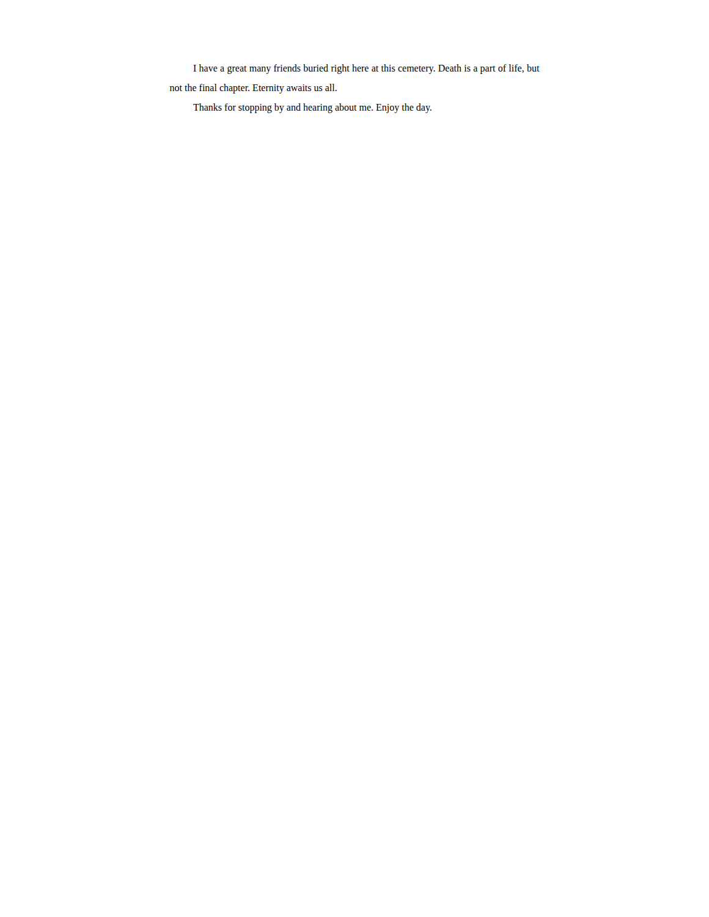I have a great many friends buried right here at this cemetery. Death is a part of life, but not the final chapter. Eternity awaits us all.
Thanks for stopping by and hearing about me. Enjoy the day.